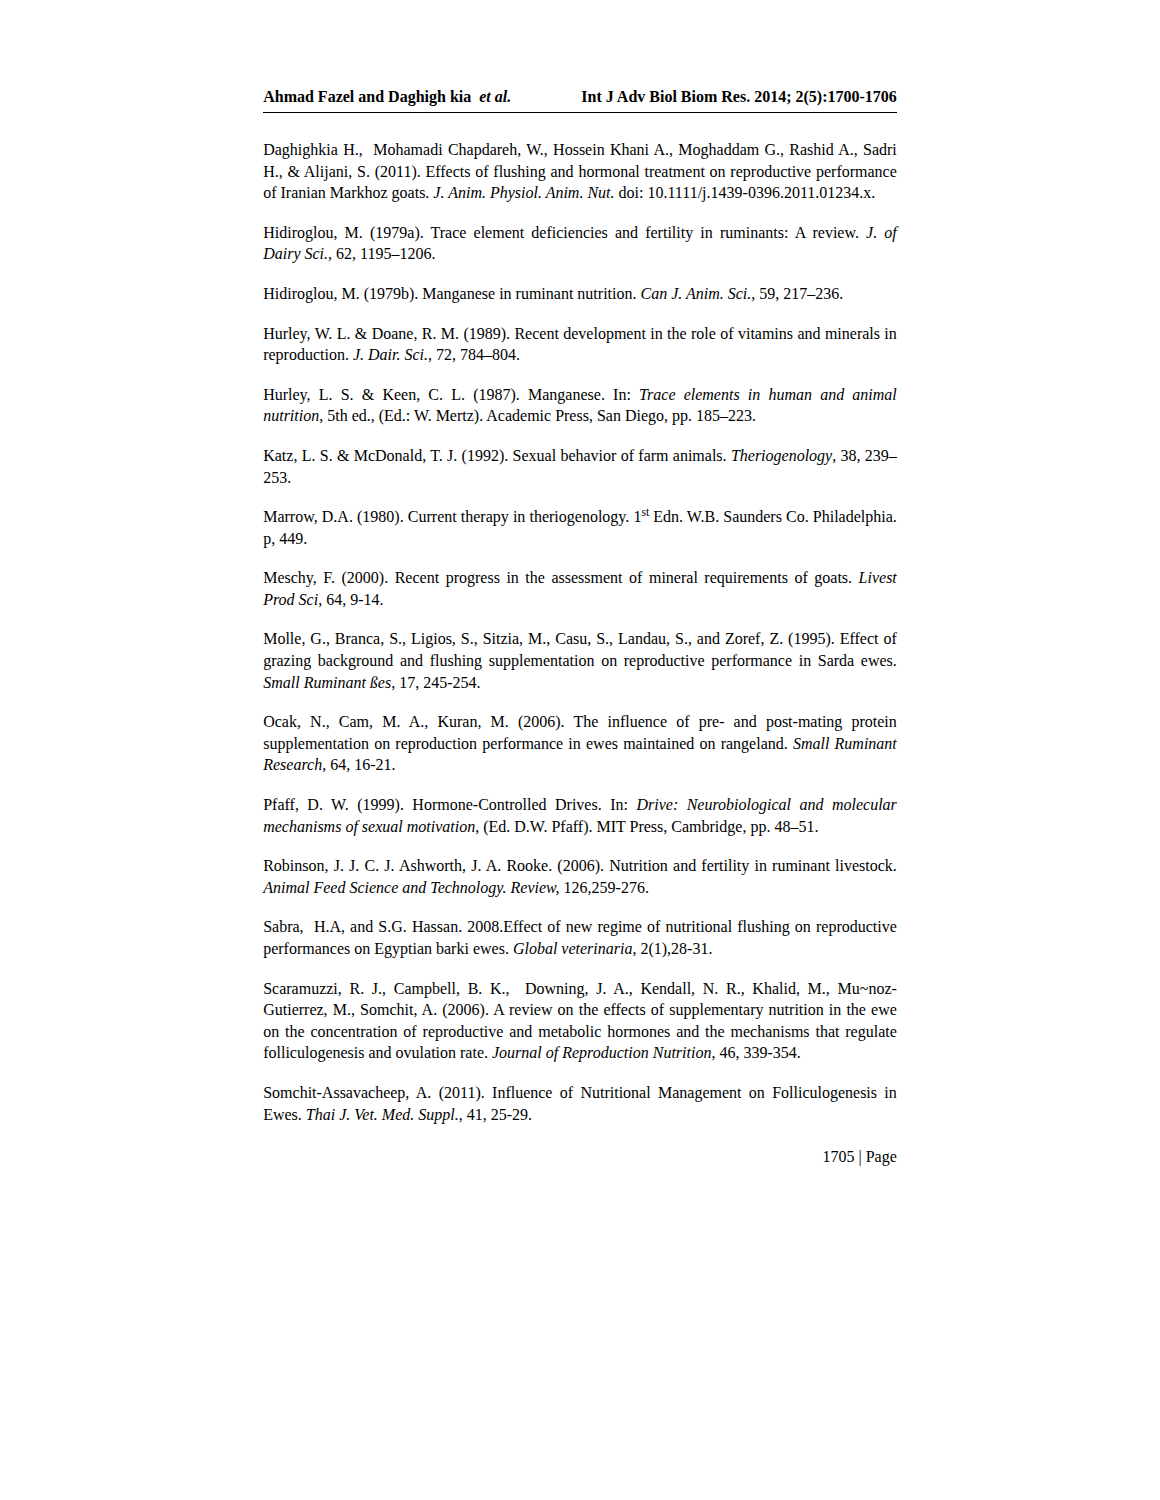Ahmad Fazel and Daghigh kia et al. Int J Adv Biol Biom Res. 2014; 2(5):1700-1706
Daghighkia H., Mohamadi Chapdareh, W., Hossein Khani A., Moghaddam G., Rashid A., Sadri H., & Alijani, S. (2011). Effects of flushing and hormonal treatment on reproductive performance of Iranian Markhoz goats. J. Anim. Physiol. Anim. Nut. doi: 10.1111/j.1439-0396.2011.01234.x.
Hidiroglou, M. (1979a). Trace element deficiencies and fertility in ruminants: A review. J. of Dairy Sci., 62, 1195–1206.
Hidiroglou, M. (1979b). Manganese in ruminant nutrition. Can J. Anim. Sci., 59, 217–236.
Hurley, W. L. & Doane, R. M. (1989). Recent development in the role of vitamins and minerals in reproduction. J. Dair. Sci., 72, 784–804.
Hurley, L. S. & Keen, C. L. (1987). Manganese. In: Trace elements in human and animal nutrition, 5th ed., (Ed.: W. Mertz). Academic Press, San Diego, pp. 185–223.
Katz, L. S. & McDonald, T. J. (1992). Sexual behavior of farm animals. Theriogenology, 38, 239–253.
Marrow, D.A. (1980). Current therapy in theriogenology. 1st Edn. W.B. Saunders Co. Philadelphia. p, 449.
Meschy, F. (2000). Recent progress in the assessment of mineral requirements of goats. Livest Prod Sci, 64, 9-14.
Molle, G., Branca, S., Ligios, S., Sitzia, M., Casu, S., Landau, S., and Zoref, Z. (1995). Effect of grazing background and flushing supplementation on reproductive performance in Sarda ewes. Small Ruminant ßes, 17, 245-254.
Ocak, N., Cam, M. A., Kuran, M. (2006). The influence of pre- and post-mating protein supplementation on reproduction performance in ewes maintained on rangeland. Small Ruminant Research, 64, 16-21.
Pfaff, D. W. (1999). Hormone-Controlled Drives. In: Drive: Neurobiological and molecular mechanisms of sexual motivation, (Ed. D.W. Pfaff). MIT Press, Cambridge, pp. 48–51.
Robinson, J. J. C. J. Ashworth, J. A. Rooke. (2006). Nutrition and fertility in ruminant livestock. Animal Feed Science and Technology. Review, 126,259-276.
Sabra, H.A, and S.G. Hassan. 2008.Effect of new regime of nutritional flushing on reproductive performances on Egyptian barki ewes. Global veterinaria, 2(1),28-31.
Scaramuzzi, R. J., Campbell, B. K., Downing, J. A., Kendall, N. R., Khalid, M., Mu~noz-Gutierrez, M., Somchit, A. (2006). A review on the effects of supplementary nutrition in the ewe on the concentration of reproductive and metabolic hormones and the mechanisms that regulate folliculogenesis and ovulation rate. Journal of Reproduction Nutrition, 46, 339-354.
Somchit-Assavacheep, A. (2011). Influence of Nutritional Management on Folliculogenesis in Ewes. Thai J. Vet. Med. Suppl., 41, 25-29.
1705 | Page